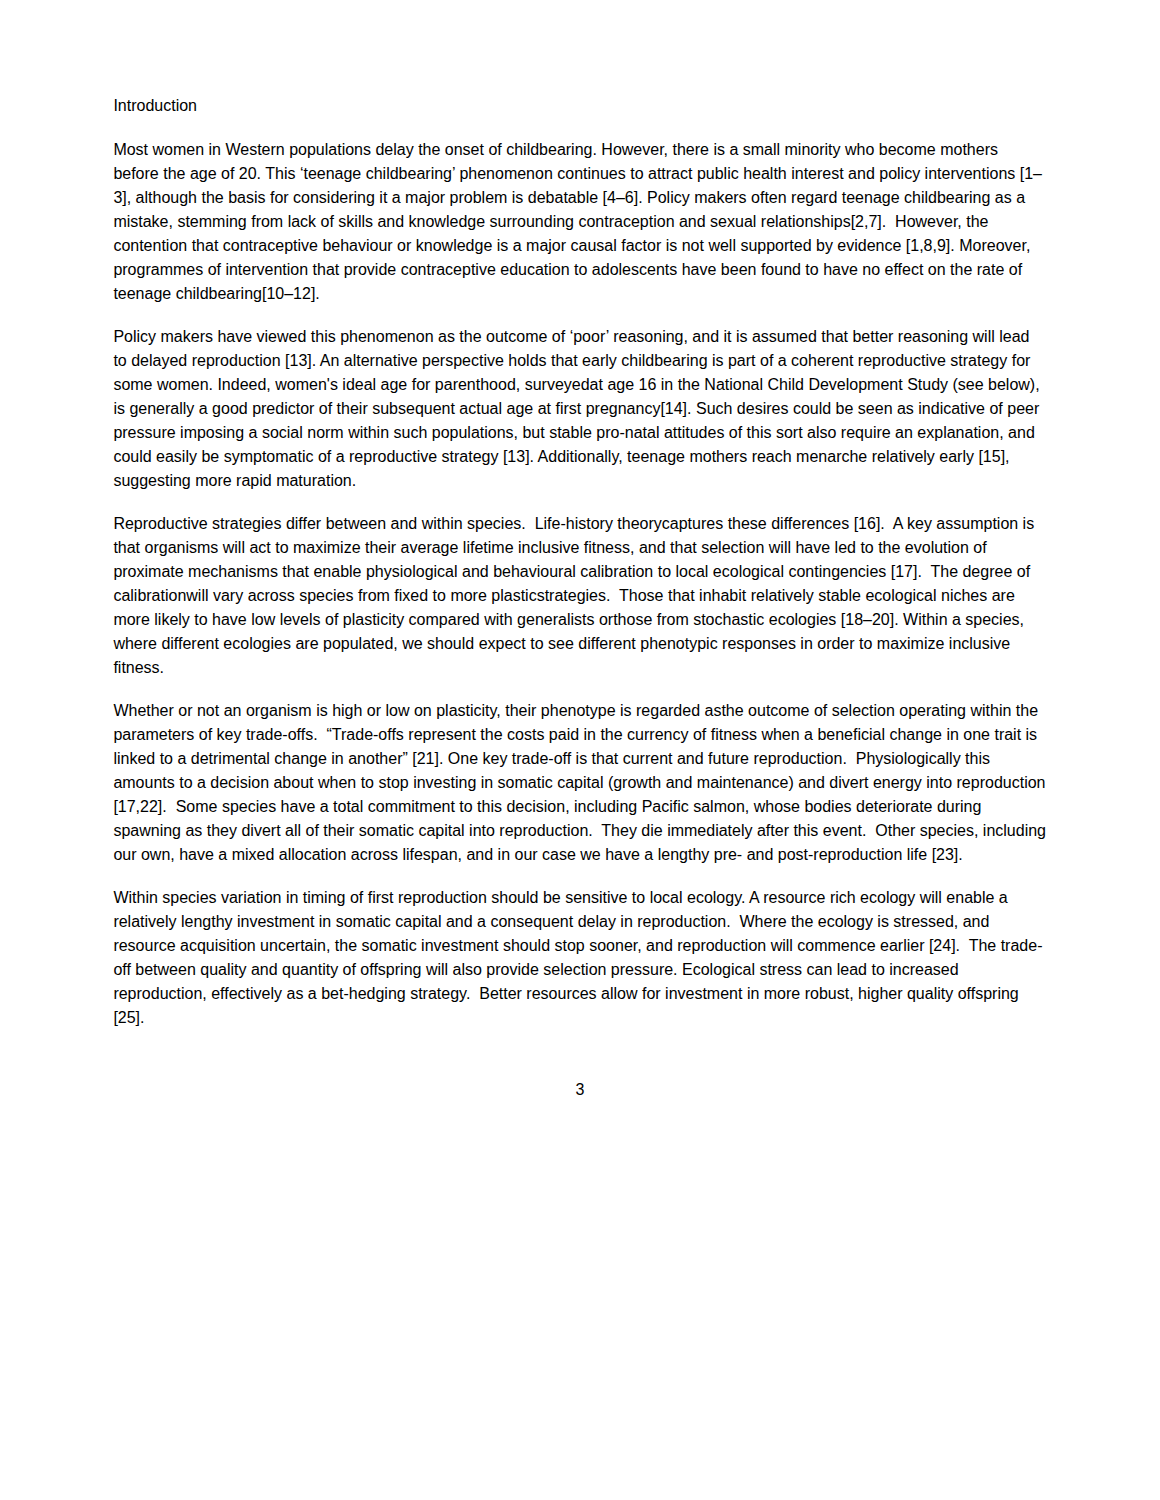Introduction
Most women in Western populations delay the onset of childbearing. However, there is a small minority who become mothers before the age of 20. This ‘teenage childbearing’ phenomenon continues to attract public health interest and policy interventions [1–3], although the basis for considering it a major problem is debatable [4–6]. Policy makers often regard teenage childbearing as a mistake, stemming from lack of skills and knowledge surrounding contraception and sexual relationships[2,7]. However, the contention that contraceptive behaviour or knowledge is a major causal factor is not well supported by evidence [1,8,9]. Moreover, programmes of intervention that provide contraceptive education to adolescents have been found to have no effect on the rate of teenage childbearing[10–12].
Policy makers have viewed this phenomenon as the outcome of ‘poor’ reasoning, and it is assumed that better reasoning will lead to delayed reproduction [13]. An alternative perspective holds that early childbearing is part of a coherent reproductive strategy for some women. Indeed, women's ideal age for parenthood, surveyedat age 16 in the National Child Development Study (see below), is generally a good predictor of their subsequent actual age at first pregnancy[14]. Such desires could be seen as indicative of peer pressure imposing a social norm within such populations, but stable pro-natal attitudes of this sort also require an explanation, and could easily be symptomatic of a reproductive strategy [13]. Additionally, teenage mothers reach menarche relatively early [15], suggesting more rapid maturation.
Reproductive strategies differ between and within species. Life-history theorycaptures these differences [16]. A key assumption is that organisms will act to maximize their average lifetime inclusive fitness, and that selection will have led to the evolution of proximate mechanisms that enable physiological and behavioural calibration to local ecological contingencies [17]. The degree of calibrationwill vary across species from fixed to more plasticstrategies. Those that inhabit relatively stable ecological niches are more likely to have low levels of plasticity compared with generalists orthose from stochastic ecologies [18–20]. Within a species, where different ecologies are populated, we should expect to see different phenotypic responses in order to maximize inclusive fitness.
Whether or not an organism is high or low on plasticity, their phenotype is regarded asthe outcome of selection operating within the parameters of key trade-offs. “Trade-offs represent the costs paid in the currency of fitness when a beneficial change in one trait is linked to a detrimental change in another” [21]. One key trade-off is that current and future reproduction. Physiologically this amounts to a decision about when to stop investing in somatic capital (growth and maintenance) and divert energy into reproduction [17,22]. Some species have a total commitment to this decision, including Pacific salmon, whose bodies deteriorate during spawning as they divert all of their somatic capital into reproduction. They die immediately after this event. Other species, including our own, have a mixed allocation across lifespan, and in our case we have a lengthy pre- and post-reproduction life [23].
Within species variation in timing of first reproduction should be sensitive to local ecology. A resource rich ecology will enable a relatively lengthy investment in somatic capital and a consequent delay in reproduction. Where the ecology is stressed, and resource acquisition uncertain, the somatic investment should stop sooner, and reproduction will commence earlier [24]. The trade-off between quality and quantity of offspring will also provide selection pressure. Ecological stress can lead to increased reproduction, effectively as a bet-hedging strategy. Better resources allow for investment in more robust, higher quality offspring [25].
3